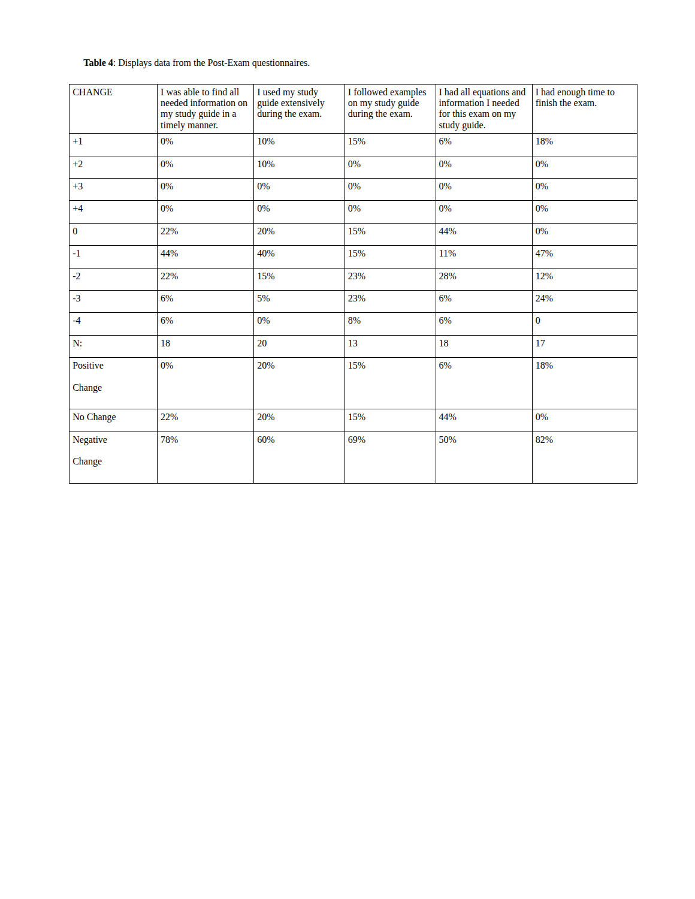Table 4: Displays data from the Post-Exam questionnaires.
| CHANGE | I was able to find all needed information on my study guide in a timely manner. | I used my study guide extensively during the exam. | I followed examples on my study guide during the exam. | I had all equations and information I needed for this exam on my study guide. | I had enough time to finish the exam. |
| --- | --- | --- | --- | --- | --- |
| +1 | 0% | 10% | 15% | 6% | 18% |
| +2 | 0% | 10% | 0% | 0% | 0% |
| +3 | 0% | 0% | 0% | 0% | 0% |
| +4 | 0% | 0% | 0% | 0% | 0% |
| 0 | 22% | 20% | 15% | 44% | 0% |
| -1 | 44% | 40% | 15% | 11% | 47% |
| -2 | 22% | 15% | 23% | 28% | 12% |
| -3 | 6% | 5% | 23% | 6% | 24% |
| -4 | 6% | 0% | 8% | 6% | 0 |
| N: | 18 | 20 | 13 | 18 | 17 |
| Positive Change | 0% | 20% | 15% | 6% | 18% |
| No Change | 22% | 20% | 15% | 44% | 0% |
| Negative Change | 78% | 60% | 69% | 50% | 82% |